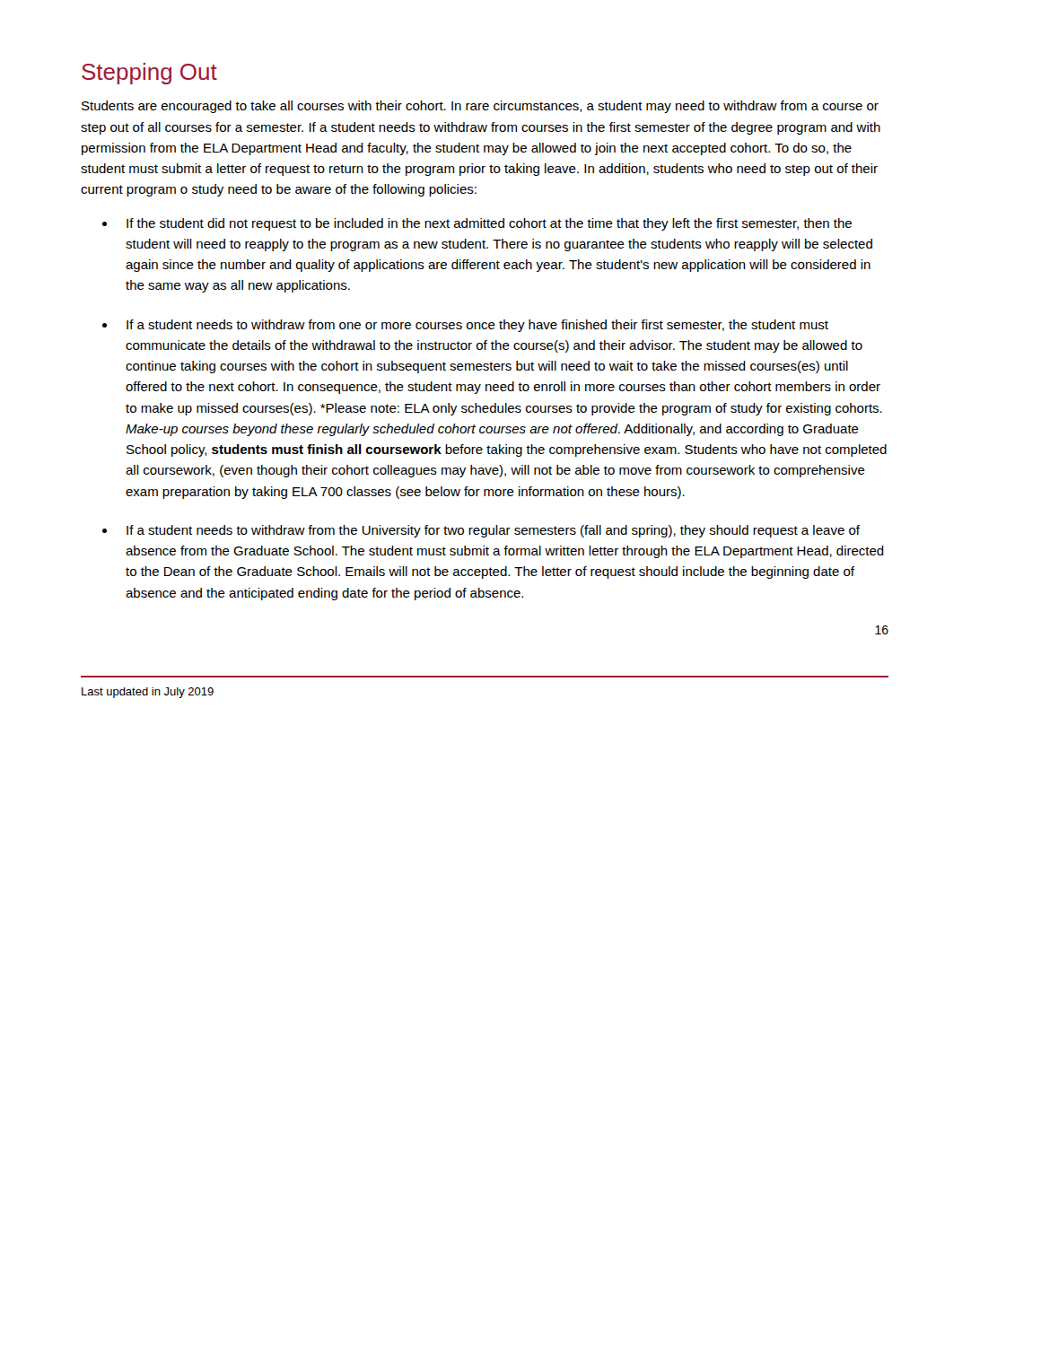Stepping Out
Students are encouraged to take all courses with their cohort. In rare circumstances, a student may need to withdraw from a course or step out of all courses for a semester. If a student needs to withdraw from courses in the first semester of the degree program and with permission from the ELA Department Head and faculty, the student may be allowed to join the next accepted cohort. To do so, the student must submit a letter of request to return to the program prior to taking leave. In addition, students who need to step out of their current program o study need to be aware of the following policies:
If the student did not request to be included in the next admitted cohort at the time that they left the first semester, then the student will need to reapply to the program as a new student. There is no guarantee the students who reapply will be selected again since the number and quality of applications are different each year. The student's new application will be considered in the same way as all new applications.
If a student needs to withdraw from one or more courses once they have finished their first semester, the student must communicate the details of the withdrawal to the instructor of the course(s) and their advisor. The student may be allowed to continue taking courses with the cohort in subsequent semesters but will need to wait to take the missed courses(es) until offered to the next cohort. In consequence, the student may need to enroll in more courses than other cohort members in order to make up missed courses(es). *Please note: ELA only schedules courses to provide the program of study for existing cohorts. Make-up courses beyond these regularly scheduled cohort courses are not offered. Additionally, and according to Graduate School policy, students must finish all coursework before taking the comprehensive exam. Students who have not completed all coursework, (even though their cohort colleagues may have), will not be able to move from coursework to comprehensive exam preparation by taking ELA 700 classes (see below for more information on these hours).
If a student needs to withdraw from the University for two regular semesters (fall and spring), they should request a leave of absence from the Graduate School. The student must submit a formal written letter through the ELA Department Head, directed to the Dean of the Graduate School. Emails will not be accepted. The letter of request should include the beginning date of absence and the anticipated ending date for the period of absence.
16
Last updated in July 2019